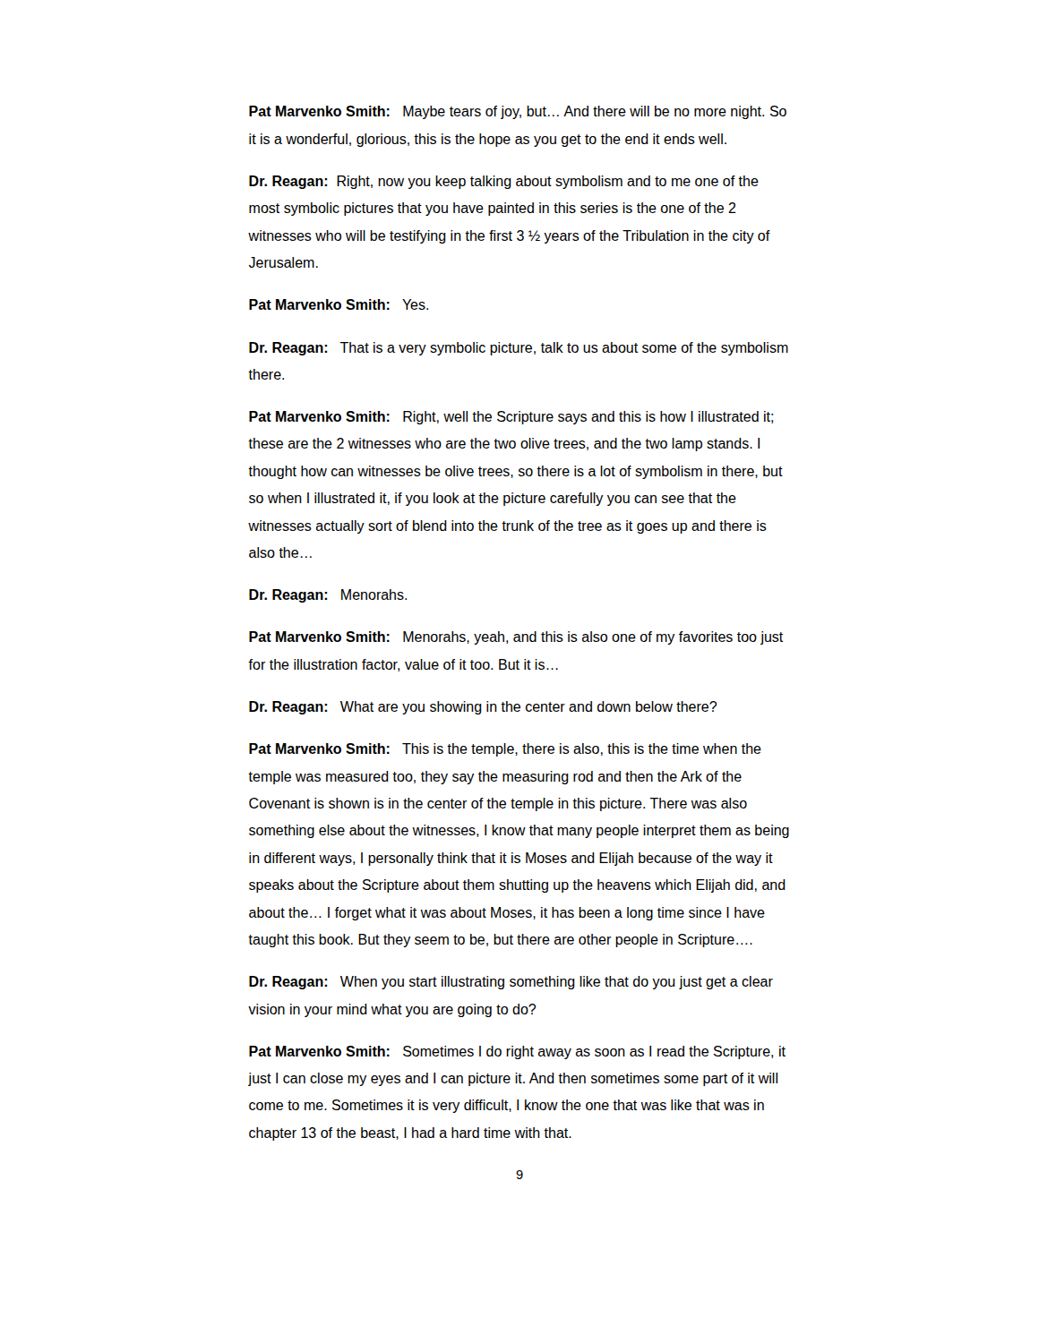Pat Marvenko Smith: Maybe tears of joy, but… And there will be no more night. So it is a wonderful, glorious, this is the hope as you get to the end it ends well.
Dr. Reagan: Right, now you keep talking about symbolism and to me one of the most symbolic pictures that you have painted in this series is the one of the 2 witnesses who will be testifying in the first 3 ½ years of the Tribulation in the city of Jerusalem.
Pat Marvenko Smith: Yes.
Dr. Reagan: That is a very symbolic picture, talk to us about some of the symbolism there.
Pat Marvenko Smith: Right, well the Scripture says and this is how I illustrated it; these are the 2 witnesses who are the two olive trees, and the two lamp stands. I thought how can witnesses be olive trees, so there is a lot of symbolism in there, but so when I illustrated it, if you look at the picture carefully you can see that the witnesses actually sort of blend into the trunk of the tree as it goes up and there is also the…
Dr. Reagan: Menorahs.
Pat Marvenko Smith: Menorahs, yeah, and this is also one of my favorites too just for the illustration factor, value of it too. But it is…
Dr. Reagan: What are you showing in the center and down below there?
Pat Marvenko Smith: This is the temple, there is also, this is the time when the temple was measured too, they say the measuring rod and then the Ark of the Covenant is shown is in the center of the temple in this picture. There was also something else about the witnesses, I know that many people interpret them as being in different ways, I personally think that it is Moses and Elijah because of the way it speaks about the Scripture about them shutting up the heavens which Elijah did, and about the… I forget what it was about Moses, it has been a long time since I have taught this book. But they seem to be, but there are other people in Scripture….
Dr. Reagan: When you start illustrating something like that do you just get a clear vision in your mind what you are going to do?
Pat Marvenko Smith: Sometimes I do right away as soon as I read the Scripture, it just I can close my eyes and I can picture it. And then sometimes some part of it will come to me. Sometimes it is very difficult, I know the one that was like that was in chapter 13 of the beast, I had a hard time with that.
9